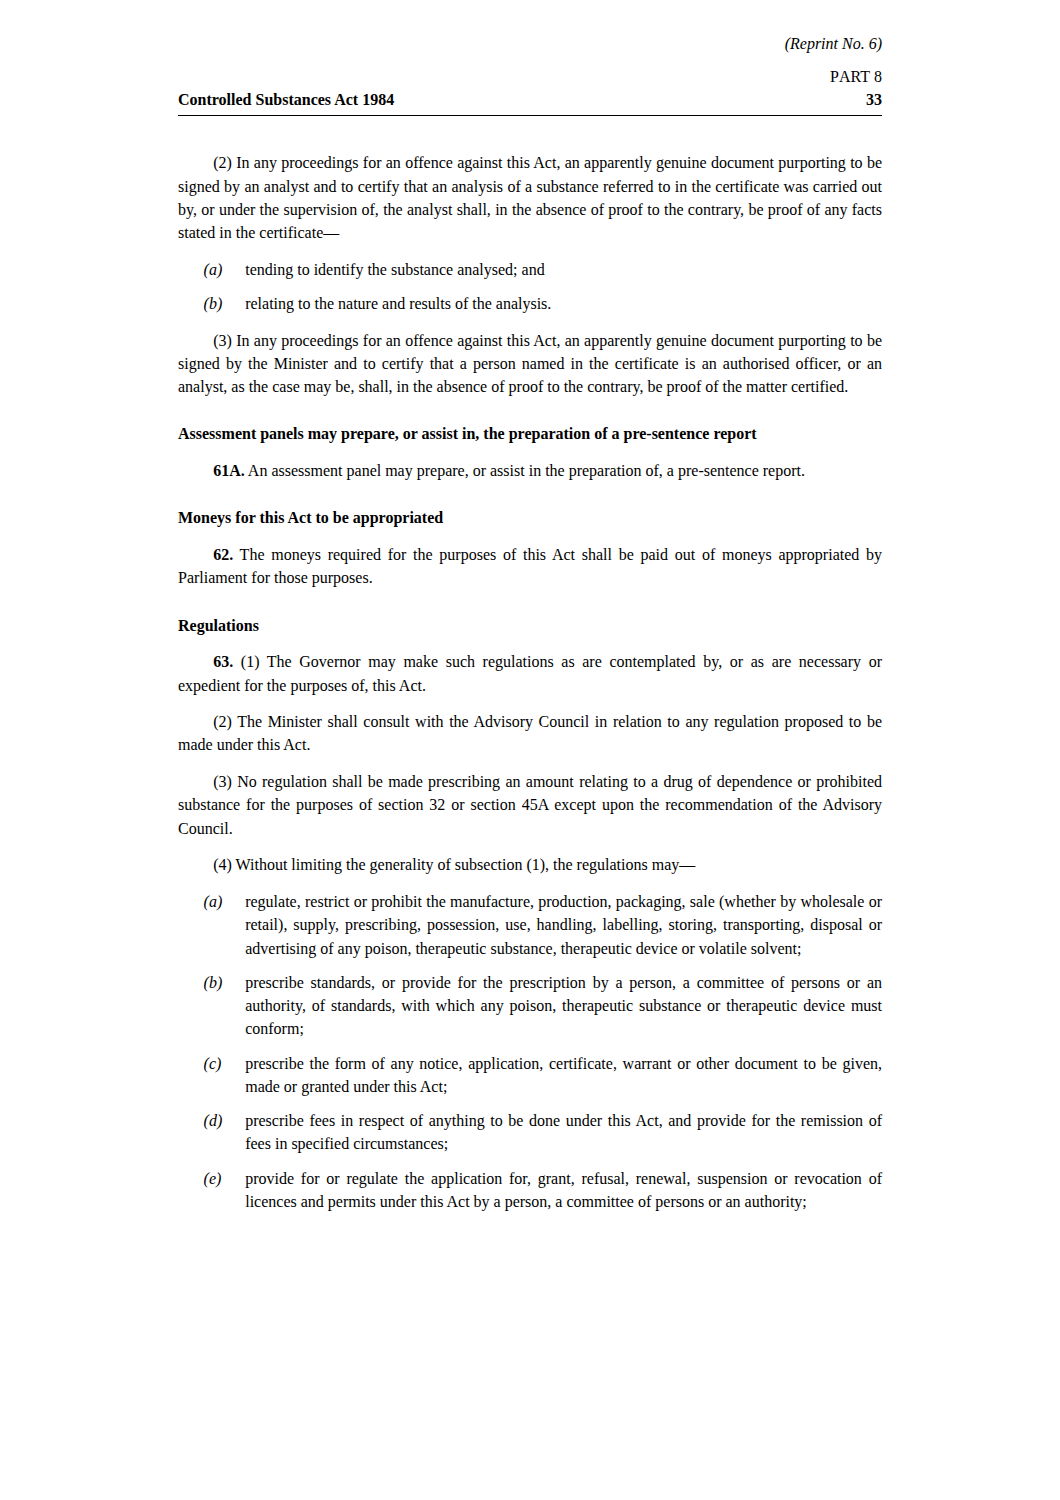(Reprint No. 6)
PART 8
Controlled Substances Act 1984 33
(2) In any proceedings for an offence against this Act, an apparently genuine document purporting to be signed by an analyst and to certify that an analysis of a substance referred to in the certificate was carried out by, or under the supervision of, the analyst shall, in the absence of proof to the contrary, be proof of any facts stated in the certificate—
(a) tending to identify the substance analysed; and
(b) relating to the nature and results of the analysis.
(3) In any proceedings for an offence against this Act, an apparently genuine document purporting to be signed by the Minister and to certify that a person named in the certificate is an authorised officer, or an analyst, as the case may be, shall, in the absence of proof to the contrary, be proof of the matter certified.
Assessment panels may prepare, or assist in, the preparation of a pre-sentence report
61A. An assessment panel may prepare, or assist in the preparation of, a pre-sentence report.
Moneys for this Act to be appropriated
62. The moneys required for the purposes of this Act shall be paid out of moneys appropriated by Parliament for those purposes.
Regulations
63. (1) The Governor may make such regulations as are contemplated by, or as are necessary or expedient for the purposes of, this Act.
(2) The Minister shall consult with the Advisory Council in relation to any regulation proposed to be made under this Act.
(3) No regulation shall be made prescribing an amount relating to a drug of dependence or prohibited substance for the purposes of section 32 or section 45A except upon the recommendation of the Advisory Council.
(4) Without limiting the generality of subsection (1), the regulations may—
(a) regulate, restrict or prohibit the manufacture, production, packaging, sale (whether by wholesale or retail), supply, prescribing, possession, use, handling, labelling, storing, transporting, disposal or advertising of any poison, therapeutic substance, therapeutic device or volatile solvent;
(b) prescribe standards, or provide for the prescription by a person, a committee of persons or an authority, of standards, with which any poison, therapeutic substance or therapeutic device must conform;
(c) prescribe the form of any notice, application, certificate, warrant or other document to be given, made or granted under this Act;
(d) prescribe fees in respect of anything to be done under this Act, and provide for the remission of fees in specified circumstances;
(e) provide for or regulate the application for, grant, refusal, renewal, suspension or revocation of licences and permits under this Act by a person, a committee of persons or an authority;